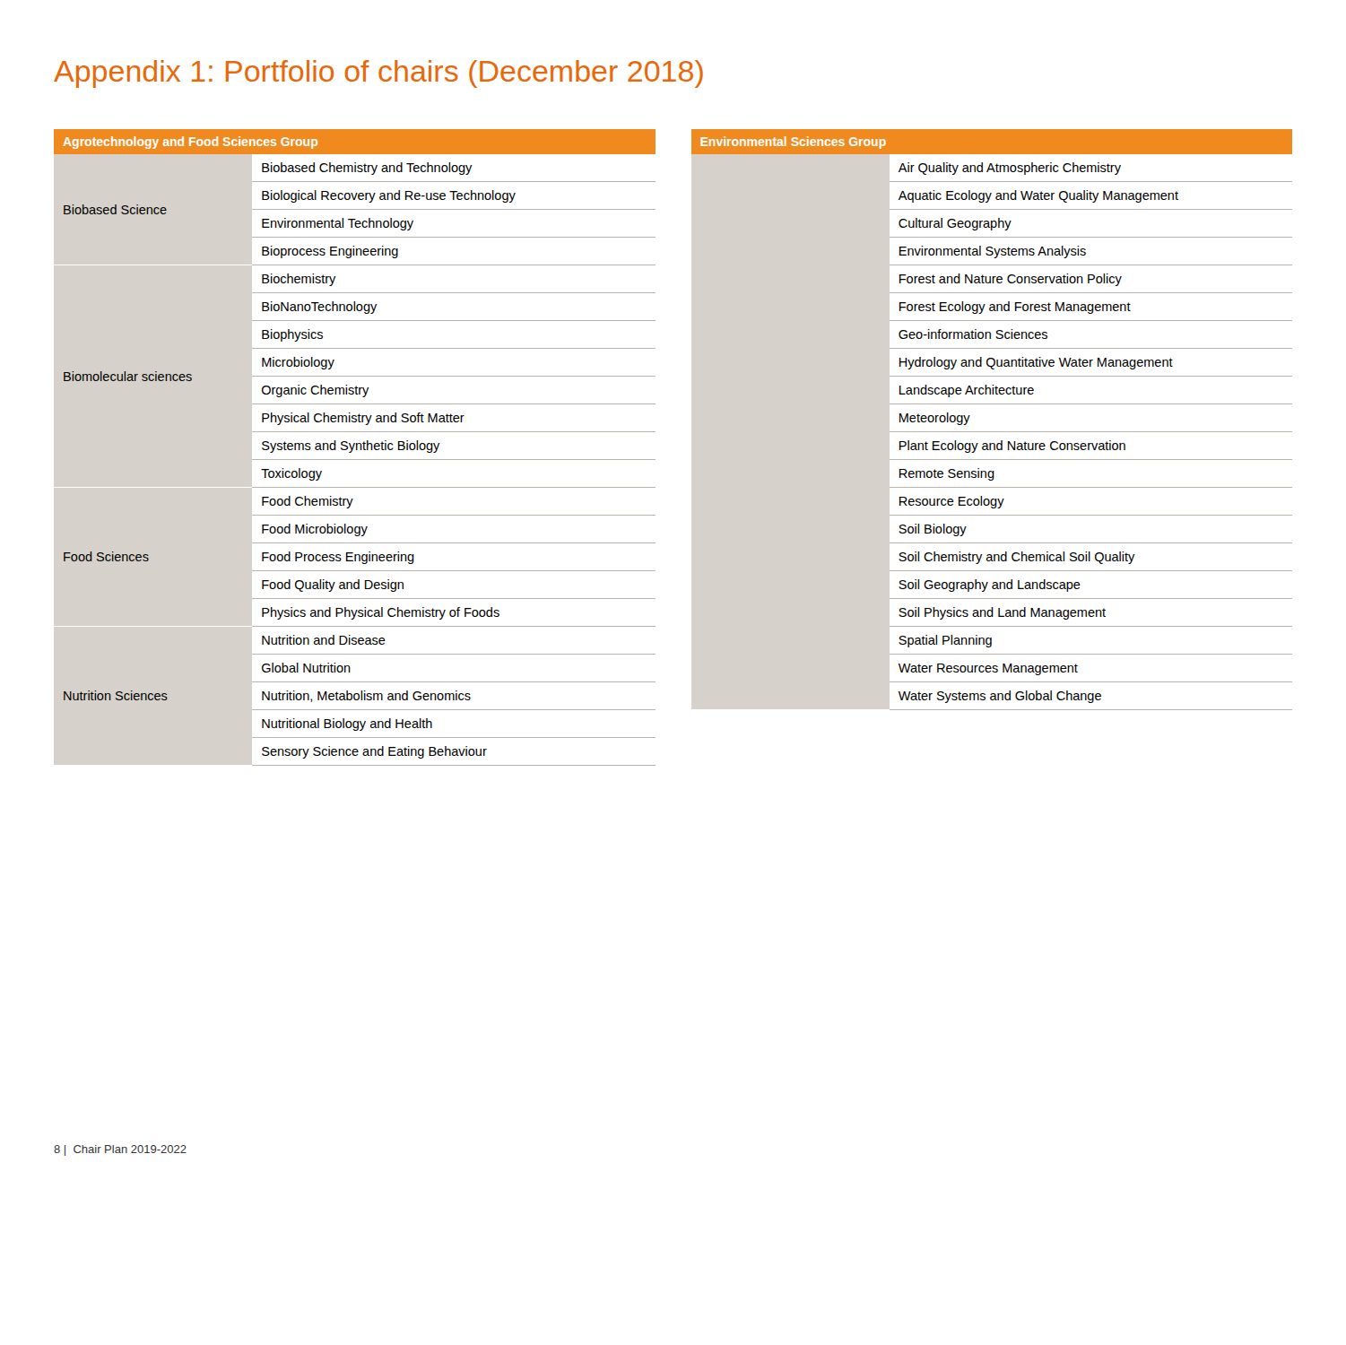Appendix 1: Portfolio of chairs (December 2018)
| Agrotechnology and Food Sciences Group |
| --- |
| Biobased Science | Biobased Chemistry and Technology |
| Biological Recovery and Re-use Technology |
| Environmental Technology |
| Bioprocess Engineering |
| Biomolecular sciences | Biochemistry |
| BioNanoTechnology |
| Biophysics |
| Microbiology |
| Organic Chemistry |
| Physical Chemistry and Soft Matter |
| Systems and Synthetic Biology |
| Toxicology |
| Food Sciences | Food Chemistry |
| Food Microbiology |
| Food Process Engineering |
| Food Quality and Design |
| Physics and Physical Chemistry of Foods |
| Nutrition Sciences | Nutrition and Disease |
| Global Nutrition |
| Nutrition, Metabolism and Genomics |
| Nutritional Biology and Health |
| Sensory Science and Eating Behaviour |
| Environmental Sciences Group |
| --- |
| | Air Quality and Atmospheric Chemistry |
| Aquatic Ecology and Water Quality Management |
| Cultural Geography |
| Environmental Systems Analysis |
| Forest and Nature Conservation Policy |
| Forest Ecology and Forest Management |
| Geo-information Sciences |
| Hydrology and Quantitative Water Management |
| Landscape Architecture |
| Meteorology |
| Plant Ecology and Nature Conservation |
| Remote Sensing |
| Resource Ecology |
| Soil Biology |
| Soil Chemistry and Chemical Soil Quality |
| Soil Geography and Landscape |
| Soil Physics and Land Management |
| Spatial Planning |
| Water Resources Management |
| Water Systems and Global Change |
8 | Chair Plan 2019-2022